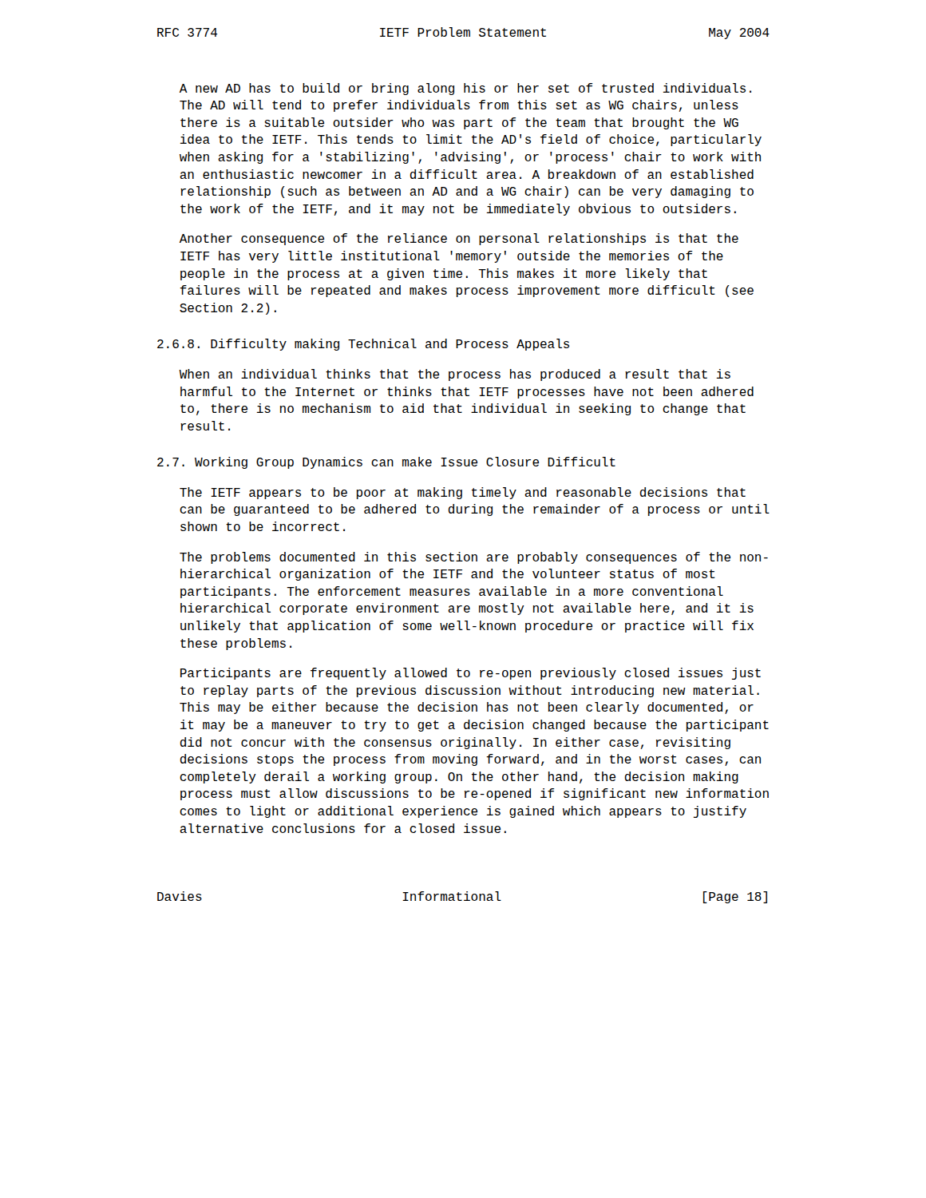RFC 3774 IETF Problem Statement May 2004
A new AD has to build or bring along his or her set of trusted individuals. The AD will tend to prefer individuals from this set as WG chairs, unless there is a suitable outsider who was part of the team that brought the WG idea to the IETF. This tends to limit the AD's field of choice, particularly when asking for a 'stabilizing', 'advising', or 'process' chair to work with an enthusiastic newcomer in a difficult area. A breakdown of an established relationship (such as between an AD and a WG chair) can be very damaging to the work of the IETF, and it may not be immediately obvious to outsiders.
Another consequence of the reliance on personal relationships is that the IETF has very little institutional 'memory' outside the memories of the people in the process at a given time. This makes it more likely that failures will be repeated and makes process improvement more difficult (see Section 2.2).
2.6.8. Difficulty making Technical and Process Appeals
When an individual thinks that the process has produced a result that is harmful to the Internet or thinks that IETF processes have not been adhered to, there is no mechanism to aid that individual in seeking to change that result.
2.7. Working Group Dynamics can make Issue Closure Difficult
The IETF appears to be poor at making timely and reasonable decisions that can be guaranteed to be adhered to during the remainder of a process or until shown to be incorrect.
The problems documented in this section are probably consequences of the non-hierarchical organization of the IETF and the volunteer status of most participants. The enforcement measures available in a more conventional hierarchical corporate environment are mostly not available here, and it is unlikely that application of some well-known procedure or practice will fix these problems.
Participants are frequently allowed to re-open previously closed issues just to replay parts of the previous discussion without introducing new material. This may be either because the decision has not been clearly documented, or it may be a maneuver to try to get a decision changed because the participant did not concur with the consensus originally. In either case, revisiting decisions stops the process from moving forward, and in the worst cases, can completely derail a working group. On the other hand, the decision making process must allow discussions to be re-opened if significant new information comes to light or additional experience is gained which appears to justify alternative conclusions for a closed issue.
Davies Informational [Page 18]